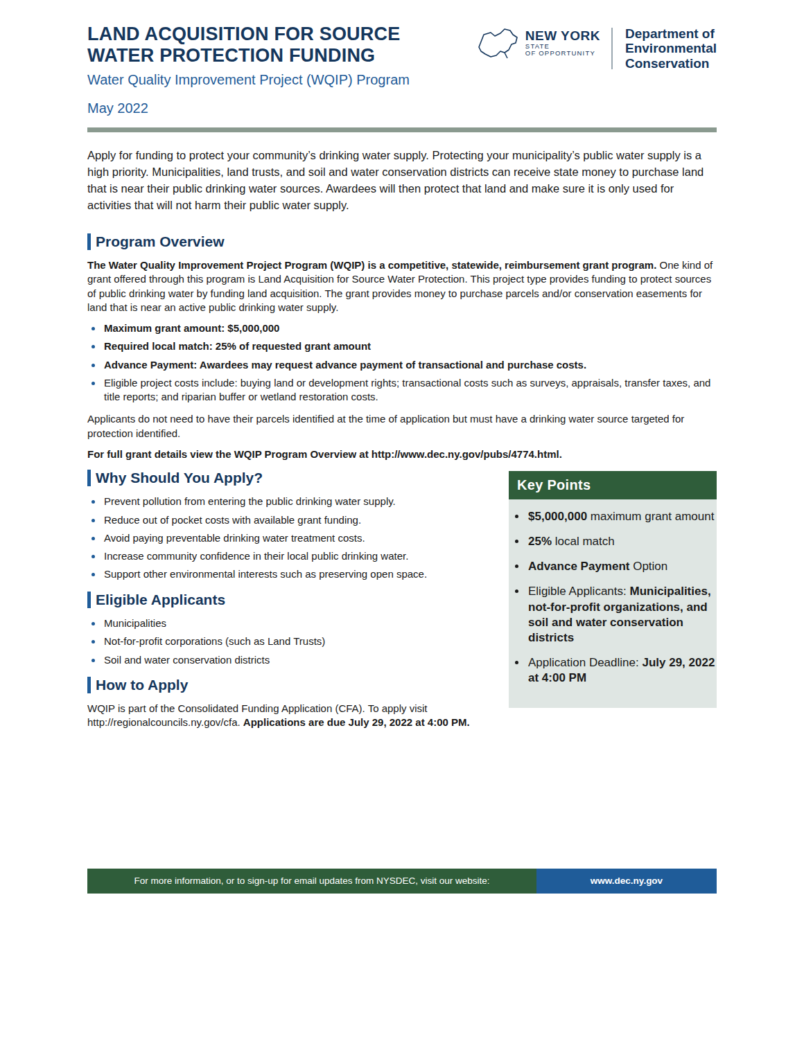Land Acquisition for Source
Water Protection Funding
Water Quality Improvement Project (WQIP) Program
May 2022
NEW YORK State of Opportunity
Department of Environmental Conservation
Apply for funding to protect your community’s drinking water supply. Protecting your municipality’s public water supply is a high priority. Municipalities, land trusts, and soil and water conservation districts can receive state money to purchase land that is near their public drinking water sources. Awardees will then protect that land and make sure it is only used for activities that will not harm their public water supply.
Program Overview
The Water Quality Improvement Project Program (WQIP) is a competitive, statewide, reimbursement grant program. One kind of grant offered through this program is Land Acquisition for Source Water Protection. This project type provides funding to protect sources of public drinking water by funding land acquisition. The grant provides money to purchase parcels and/or conservation easements for land that is near an active public drinking water supply.
Maximum grant amount: $5,000,000
Required local match: 25% of requested grant amount
Advance Payment: Awardees may request advance payment of transactional and purchase costs.
Eligible project costs include: buying land or development rights; transactional costs such as surveys, appraisals, transfer taxes, and title reports; and riparian buffer or wetland restoration costs.
Applicants do not need to have their parcels identified at the time of application but must have a drinking water source targeted for protection identified.
For full grant details view the WQIP Program Overview at http://www.dec.ny.gov/pubs/4774.html.
Why Should You Apply?
Prevent pollution from entering the public drinking water supply.
Reduce out of pocket costs with available grant funding.
Avoid paying preventable drinking water treatment costs.
Increase community confidence in their local public drinking water.
Support other environmental interests such as preserving open space.
Eligible Applicants
Municipalities
Not-for-profit corporations (such as Land Trusts)
Soil and water conservation districts
How to Apply
WQIP is part of the Consolidated Funding Application (CFA). To apply visit http://regionalcouncils.ny.gov/cfa. Applications are due July 29, 2022 at 4:00 PM.
Key Points
$5,000,000 maximum grant amount
25% local match
Advance Payment Option
Eligible Applicants: Municipalities, not-for-profit organizations, and soil and water conservation districts
Application Deadline: July 29, 2022 at 4:00 PM
For more information, or to sign-up for email updates from NYSDEC, visit our website:
www.dec.ny.gov